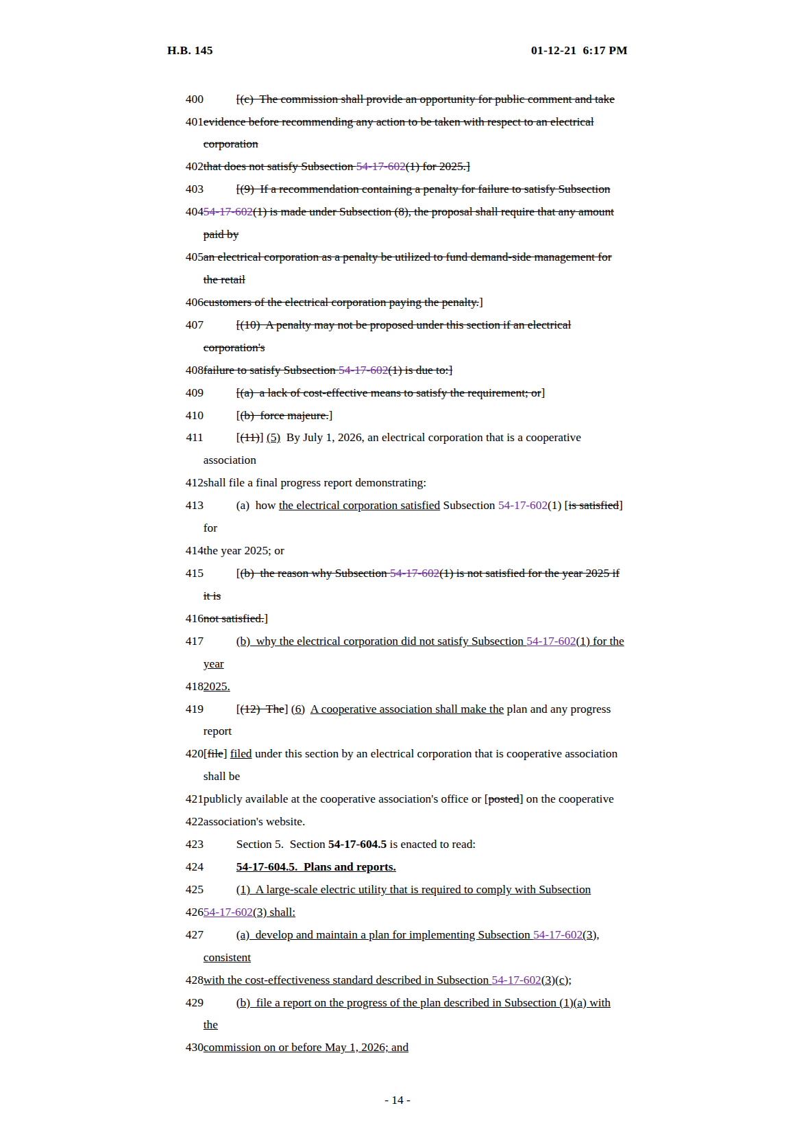H.B. 145 01-12-21 6:17 PM
| 400 | [(c) The commission shall provide an opportunity for public comment and take |
| 401 | evidence before recommending any action to be taken with respect to an electrical corporation |
| 402 | that does not satisfy Subsection 54-17-602 (1) for 2025.] |
| 403 | [(9) If a recommendation containing a penalty for failure to satisfy Subsection |
| 404 | 54-17-602 (1) is made under Subsection (8), the proposal shall require that any amount paid by |
| 405 | an electrical corporation as a penalty be utilized to fund demand-side management for the retail |
| 406 | customers of the electrical corporation paying the penalty. ] |
| 407 | [(10) A penalty may not be proposed under this section if an electrical corporation's |
| 408 | failure to satisfy Subsection 54-17-602 (1) is due to:] |
| 409 | [(a) a lack of cost-effective means to satisfy the requirement; or ] |
| 410 | [ (b) force majeure. ] |
| 411 | [ (11) ] (5) By July 1, 2026, an electrical corporation that is a cooperative association |
| 412 | shall file a final progress report demonstrating: |
| 413 | (a) how the electrical corporation satisfied Subsection 54-17-602 (1) [ is satisfied ] for |
| 414 | the year 2025; or |
| 415 | [ (b) the reason why Subsection 54-17-602 (1) is not satisfied for the year 2025 if it is |
| 416 | not satisfied. ] |
| 417 | (b) why the electrical corporation did not satisfy Subsection 54-17-602 (1) for the year |
| 418 | 2025. |
| 419 | [ (12) The ] (6) A cooperative association shall make the plan and any progress report |
| 420 | [ file ] filed under this section by an electrical corporation that is cooperative association shall be |
| 421 | publicly available at the cooperative association's office or [ posted ] on the cooperative |
| 422 | association's website. |
| 423 | Section 5. Section 54-17-604.5 is enacted to read: |
| 424 | 54-17-604.5. Plans and reports. |
| 425 | (1) A large-scale electric utility that is required to comply with Subsection |
| 426 | 54-17-602 (3) shall: |
| 427 | (a) develop and maintain a plan for implementing Subsection 54-17-602 (3), consistent |
| 428 | with the cost-effectiveness standard described in Subsection 54-17-602 (3)(c); |
| 429 | (b) file a report on the progress of the plan described in Subsection (1)(a) with the |
| 430 | commission on or before May 1, 2026; and |
- 14 -